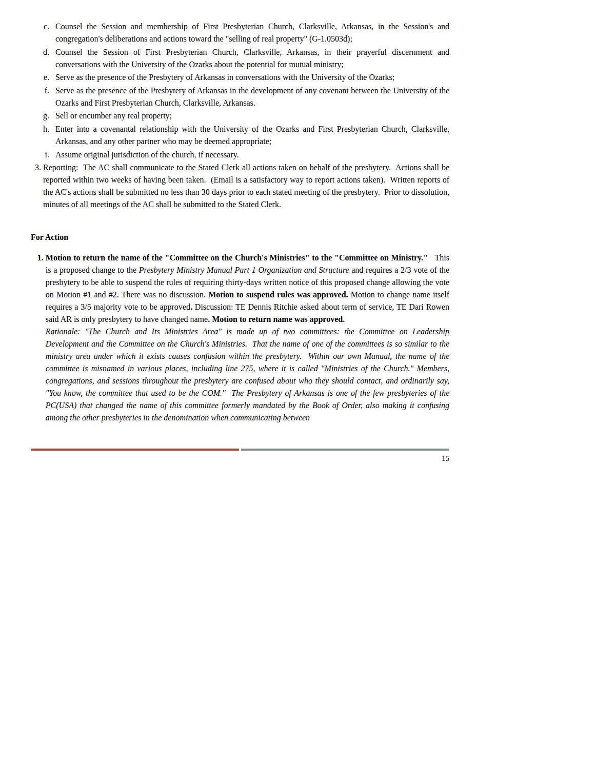Counsel the Session and membership of First Presbyterian Church, Clarksville, Arkansas, in the Session's and congregation's deliberations and actions toward the "selling of real property" (G-1.0503d);
Counsel the Session of First Presbyterian Church, Clarksville, Arkansas, in their prayerful discernment and conversations with the University of the Ozarks about the potential for mutual ministry;
Serve as the presence of the Presbytery of Arkansas in conversations with the University of the Ozarks;
Serve as the presence of the Presbytery of Arkansas in the development of any covenant between the University of the Ozarks and First Presbyterian Church, Clarksville, Arkansas.
Sell or encumber any real property;
Enter into a covenantal relationship with the University of the Ozarks and First Presbyterian Church, Clarksville, Arkansas, and any other partner who may be deemed appropriate;
Assume original jurisdiction of the church, if necessary.
Reporting: The AC shall communicate to the Stated Clerk all actions taken on behalf of the presbytery. Actions shall be reported within two weeks of having been taken. (Email is a satisfactory way to report actions taken). Written reports of the AC's actions shall be submitted no less than 30 days prior to each stated meeting of the presbytery. Prior to dissolution, minutes of all meetings of the AC shall be submitted to the Stated Clerk.
For Action
Motion to return the name of the "Committee on the Church's Ministries" to the "Committee on Ministry." This is a proposed change to the Presbytery Ministry Manual Part 1 Organization and Structure and requires a 2/3 vote of the presbytery to be able to suspend the rules of requiring thirty-days written notice of this proposed change allowing the vote on Motion #1 and #2. There was no discussion. Motion to suspend rules was approved. Motion to change name itself requires a 3/5 majority vote to be approved. Discussion: TE Dennis Ritchie asked about term of service, TE Dari Rowen said AR is only presbytery to have changed name. Motion to return name was approved.
Rationale: "The Church and Its Ministries Area" is made up of two committees: the Committee on Leadership Development and the Committee on the Church's Ministries. That the name of one of the committees is so similar to the ministry area under which it exists causes confusion within the presbytery. Within our own Manual, the name of the committee is misnamed in various places, including line 275, where it is called "Ministries of the Church." Members, congregations, and sessions throughout the presbytery are confused about who they should contact, and ordinarily say, "You know, the committee that used to be the COM." The Presbytery of Arkansas is one of the few presbyteries of the PC(USA) that changed the name of this committee formerly mandated by the Book of Order, also making it confusing among the other presbyteries in the denomination when communicating between
15